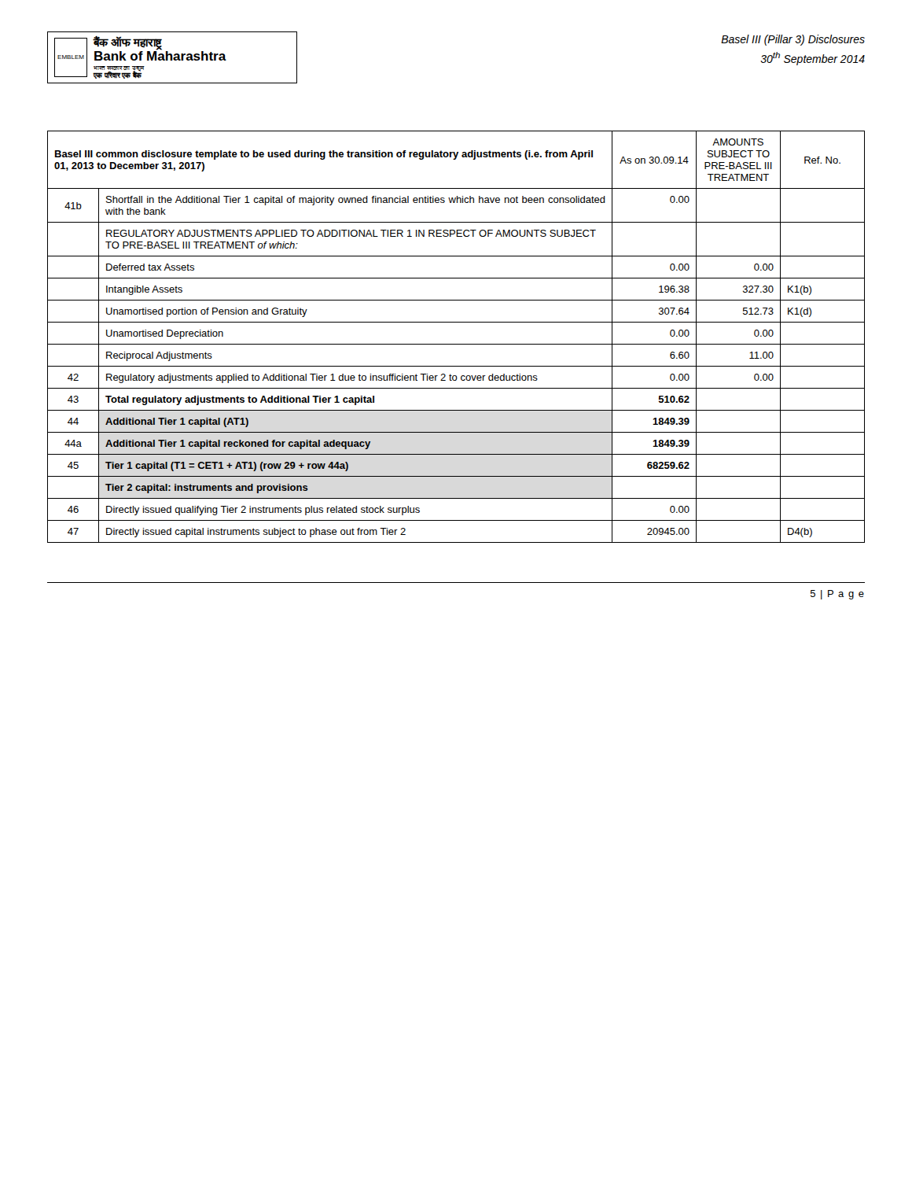EMBLEM
बैंक ऑफ महाराष्ट्र
Bank of Maharashtra
भारत सरकार का उद्यम
एक परिवार एक बैंक
Basel III (Pillar 3) Disclosures
30th September 2014
| Basel III common disclosure template to be used during the transition of regulatory adjustments (i.e. from April 01, 2013 to December 31, 2017) | As on 30.09.14 | AMOUNTS SUBJECT TO PRE-BASEL III TREATMENT | Ref. No. |
| --- | --- | --- | --- |
| 41b | Shortfall in the Additional Tier 1 capital of majority owned financial entities which have not been consolidated with the bank | 0.00 | | |
| | REGULATORY ADJUSTMENTS APPLIED TO ADDITIONAL TIER 1 IN RESPECT OF AMOUNTS SUBJECT TO PRE-BASEL III TREATMENT of which: | | | |
| | Deferred tax Assets | 0.00 | 0.00 | |
| | Intangible Assets | 196.38 | 327.30 | K1(b) |
| | Unamortised portion of Pension and Gratuity | 307.64 | 512.73 | K1(d) |
| | Unamortised Depreciation | 0.00 | 0.00 | |
| | Reciprocal Adjustments | 6.60 | 11.00 | |
| 42 | Regulatory adjustments applied to Additional Tier 1 due to insufficient Tier 2 to cover deductions | 0.00 | 0.00 | |
| 43 | Total regulatory adjustments to Additional Tier 1 capital | 510.62 | | |
| 44 | Additional Tier 1 capital (AT1) | 1849.39 | | |
| 44a | Additional Tier 1 capital reckoned for capital adequacy | 1849.39 | | |
| 45 | Tier 1 capital (T1 = CET1 + AT1) (row 29 + row 44a) | 68259.62 | | |
| | Tier 2 capital: instruments and provisions | | | |
| 46 | Directly issued qualifying Tier 2 instruments plus related stock surplus | 0.00 | | |
| 47 | Directly issued capital instruments subject to phase out from Tier 2 | 20945.00 | | D4(b) |
5 | P a g e